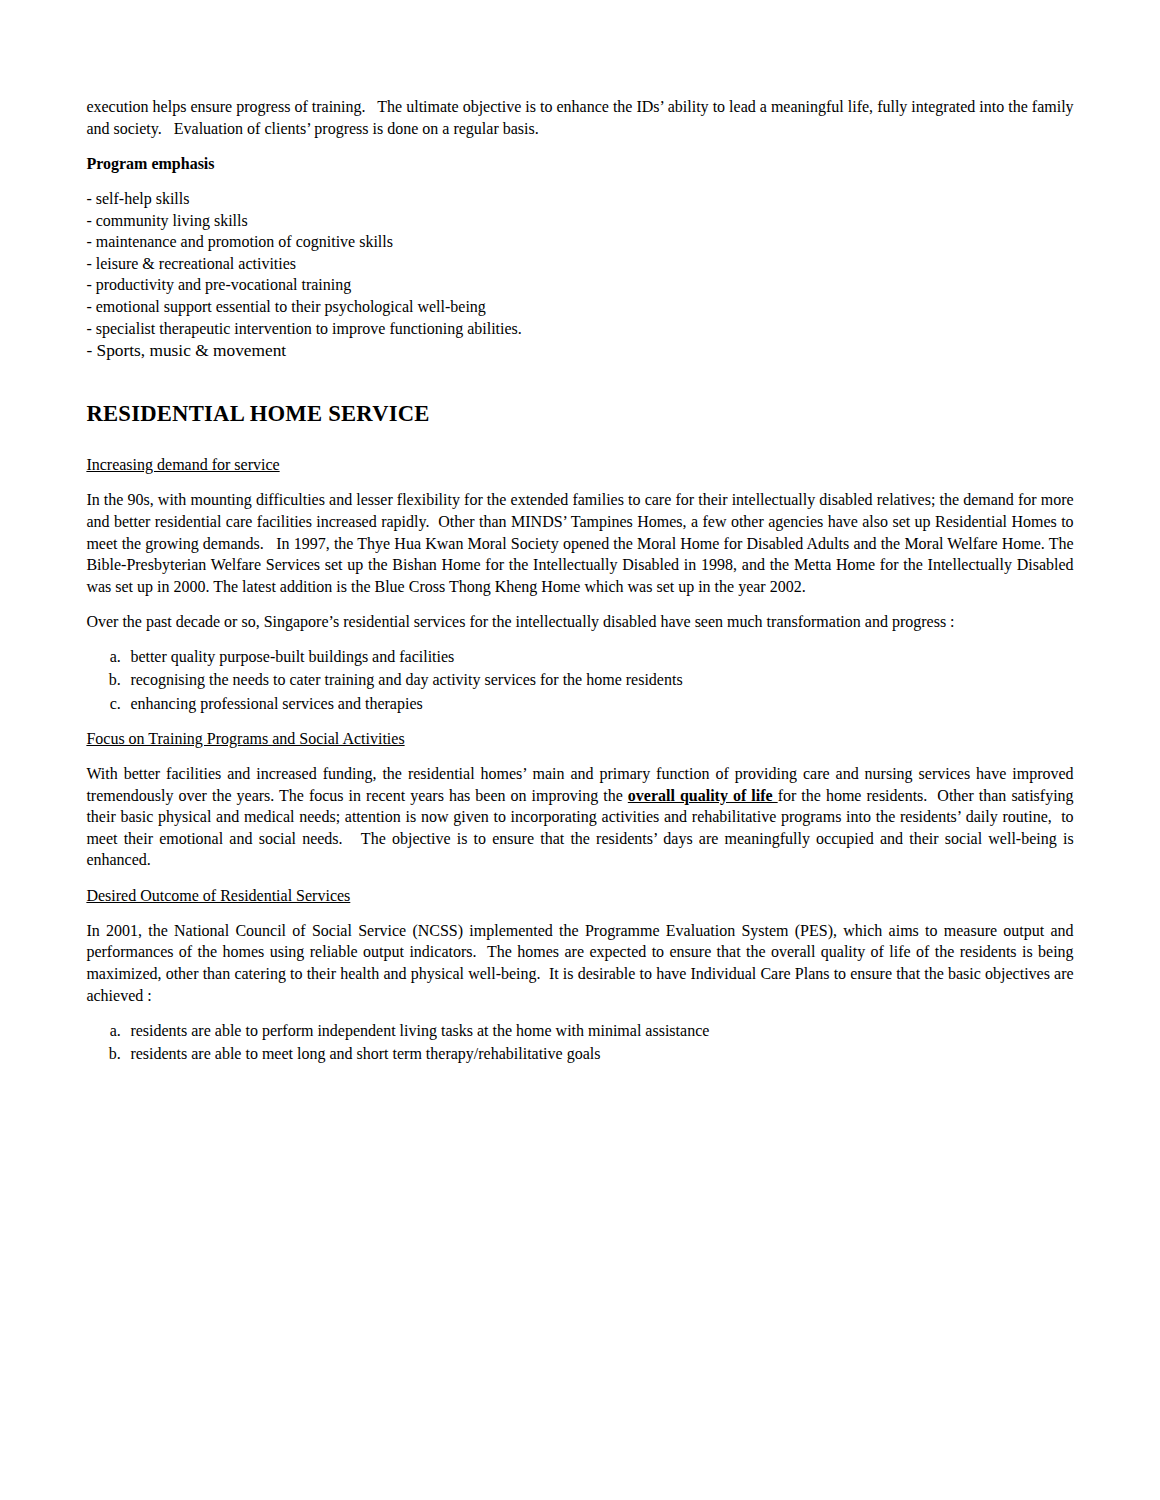execution helps ensure progress of training. The ultimate objective is to enhance the IDs’ ability to lead a meaningful life, fully integrated into the family and society. Evaluation of clients’ progress is done on a regular basis.
Program emphasis
- self-help skills
- community living skills
- maintenance and promotion of cognitive skills
- leisure & recreational activities
- productivity and pre-vocational training
- emotional support essential to their psychological well-being
- specialist therapeutic intervention to improve functioning abilities.
- Sports, music & movement
RESIDENTIAL HOME SERVICE
Increasing demand for service
In the 90s, with mounting difficulties and lesser flexibility for the extended families to care for their intellectually disabled relatives; the demand for more and better residential care facilities increased rapidly. Other than MINDS’ Tampines Homes, a few other agencies have also set up Residential Homes to meet the growing demands. In 1997, the Thye Hua Kwan Moral Society opened the Moral Home for Disabled Adults and the Moral Welfare Home. The Bible-Presbyterian Welfare Services set up the Bishan Home for the Intellectually Disabled in 1998, and the Metta Home for the Intellectually Disabled was set up in 2000. The latest addition is the Blue Cross Thong Kheng Home which was set up in the year 2002.
Over the past decade or so, Singapore’s residential services for the intellectually disabled have seen much transformation and progress :
better quality purpose-built buildings and facilities
recognising the needs to cater training and day activity services for the home residents
enhancing professional services and therapies
Focus on Training Programs and Social Activities
With better facilities and increased funding, the residential homes’ main and primary function of providing care and nursing services have improved tremendously over the years. The focus in recent years has been on improving the overall quality of life for the home residents. Other than satisfying their basic physical and medical needs; attention is now given to incorporating activities and rehabilitative programs into the residents’ daily routine, to meet their emotional and social needs. The objective is to ensure that the residents’ days are meaningfully occupied and their social well-being is enhanced.
Desired Outcome of Residential Services
In 2001, the National Council of Social Service (NCSS) implemented the Programme Evaluation System (PES), which aims to measure output and performances of the homes using reliable output indicators. The homes are expected to ensure that the overall quality of life of the residents is being maximized, other than catering to their health and physical well-being. It is desirable to have Individual Care Plans to ensure that the basic objectives are achieved :
residents are able to perform independent living tasks at the home with minimal assistance
residents are able to meet long and short term therapy/rehabilitative goals